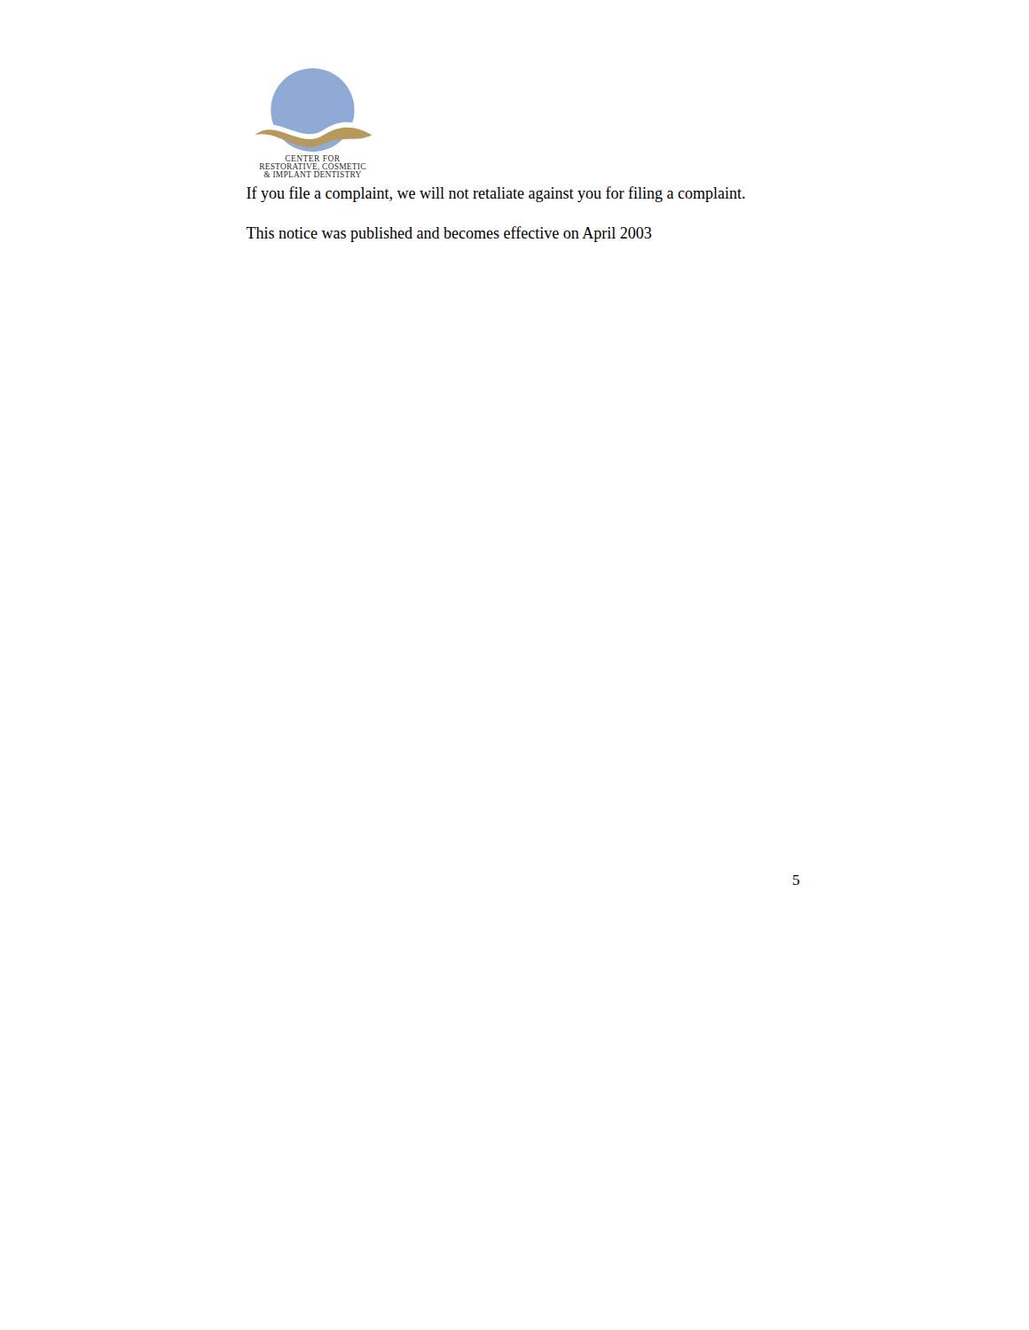CENTER FOR RESTORATIVE, COSMETIC & IMPLANT DENTISTRY
If you file a complaint, we will not retaliate against you for filing a complaint.
This notice was published and becomes effective on April 2003
5